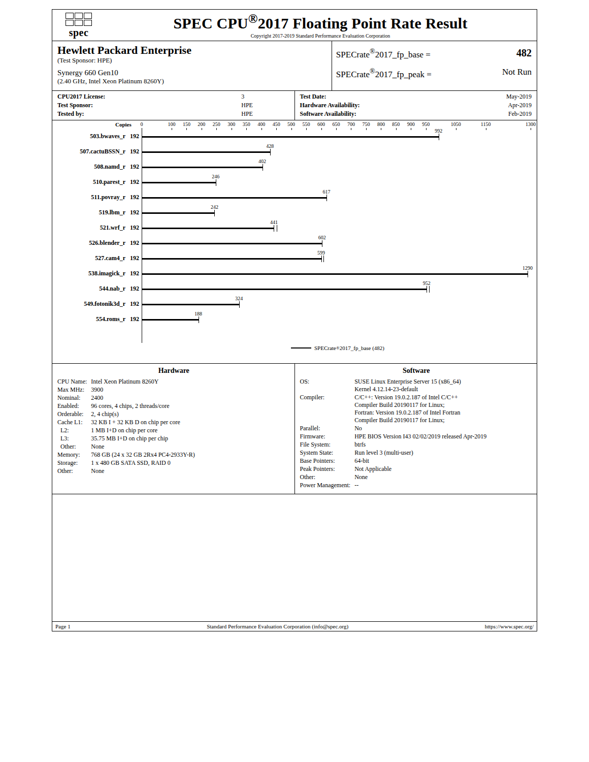spec
SPEC CPU®2017 Floating Point Rate Result
Copyright 2017-2019 Standard Performance Evaluation Corporation
Hewlett Packard Enterprise
(Test Sponsor: HPE)
Synergy 660 Gen10
(2.40 GHz, Intel Xeon Platinum 8260Y)
SPECrate®2017_fp_base = 482
SPECrate®2017_fp_peak = Not Run
| CPU2017 License: | 3 |
| Test Sponsor: | HPE |
| Tested by: | HPE |
| Test Date: | May-2019 |
| Hardware Availability: | Apr-2019 |
| Software Availability: | Feb-2019 |
Copies
0 100 150 200 250 300 350 400 450 500 550 600 650 700 750 800 850 900 950 1050 1150 1300
503.bwaves_r 192 992
507.cactuBSSN_r 192 428
508.namd_r 192 402
510.parest_r 192 246
511.povray_r 192 617
519.lbm_r 192 242
521.wrf_r 192 441
526.blender_r 192 602
527.cam4_r 192 599
538.imagick_r 192 1290
544.nab_r 192 952
549.fotonik3d_r 192 324
554.roms_r 192 188
SPECrate®2017_fp_base (482)
Hardware
| CPU Name: | Intel Xeon Platinum 8260Y |
| Max MHz: | 3900 |
| Nominal: | 2400 |
| Enabled: | 96 cores, 4 chips, 2 threads/core |
| Orderable: | 2, 4 chip(s) |
| Cache L1: | 32 KB I + 32 KB D on chip per core |
| L2: | 1 MB I+D on chip per core |
| L3: | 35.75 MB I+D on chip per chip |
| Other: | None |
| Memory: | 768 GB (24 x 32 GB 2Rx4 PC4-2933Y-R) |
| Storage: | 1 x 480 GB SATA SSD, RAID 0 |
| Other: | None |
Software
| OS: | SUSE Linux Enterprise Server 15 (x86_64) Kernel 4.12.14-23-default |
| Compiler: | C/C++: Version 19.0.2.187 of Intel C/C++ Compiler Build 20190117 for Linux; Fortran: Version 19.0.2.187 of Intel Fortran Compiler Build 20190117 for Linux; |
| Parallel: | No |
| Firmware: | HPE BIOS Version I43 02/02/2019 released Apr-2019 |
| File System: | btrfs |
| System State: | Run level 3 (multi-user) |
| Base Pointers: | 64-bit |
| Peak Pointers: | Not Applicable |
| Other: | None |
| Power Management: | -- |
Page 1
Standard Performance Evaluation Corporation (info@spec.org)
https://www.spec.org/